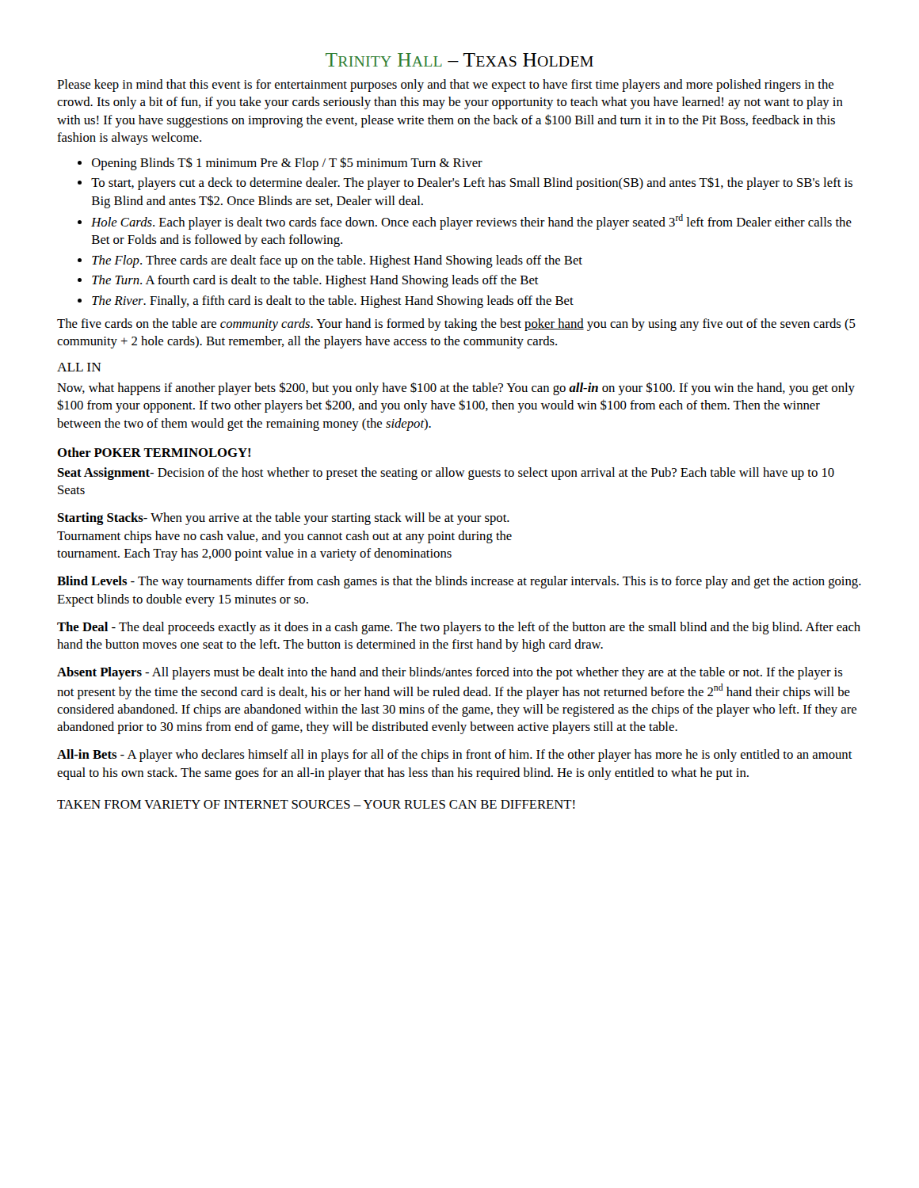TRINITY HALL – TEXAS HOLDEM
Please keep in mind that this event is for entertainment purposes only and that we expect to have first time players and more polished ringers in the crowd. Its only a bit of fun, if you take your cards seriously than this may be your opportunity to teach what you have learned! ay not want to play in with us! If you have suggestions on improving the event, please write them on the back of a $100 Bill and turn it in to the Pit Boss, feedback in this fashion is always welcome.
Opening Blinds T$ 1 minimum Pre & Flop / T $5 minimum Turn & River
To start, players cut a deck to determine dealer. The player to Dealer's Left has Small Blind position(SB) and antes T$1, the player to SB's left is Big Blind and antes T$2. Once Blinds are set, Dealer will deal.
Hole Cards. Each player is dealt two cards face down. Once each player reviews their hand the player seated 3rd left from Dealer either calls the Bet or Folds and is followed by each following.
The Flop. Three cards are dealt face up on the table. Highest Hand Showing leads off the Bet
The Turn. A fourth card is dealt to the table. Highest Hand Showing leads off the Bet
The River. Finally, a fifth card is dealt to the table. Highest Hand Showing leads off the Bet
The five cards on the table are community cards. Your hand is formed by taking the best poker hand you can by using any five out of the seven cards (5 community + 2 hole cards). But remember, all the players have access to the community cards.
ALL IN
Now, what happens if another player bets $200, but you only have $100 at the table? You can go all-in on your $100. If you win the hand, you get only $100 from your opponent. If two other players bet $200, and you only have $100, then you would win $100 from each of them. Then the winner between the two of them would get the remaining money (the sidepot).
Other POKER TERMINOLOGY!
Seat Assignment- Decision of the host whether to preset the seating or allow guests to select upon arrival at the Pub? Each table will have up to 10 Seats
Starting Stacks- When you arrive at the table your starting stack will be at your spot.
Tournament chips have no cash value, and you cannot cash out at any point during the
tournament. Each Tray has 2,000 point value in a variety of denominations
Blind Levels - The way tournaments differ from cash games is that the blinds increase at regular intervals. This is to force play and get the action going. Expect blinds to double every 15 minutes or so.
The Deal - The deal proceeds exactly as it does in a cash game. The two players to the left of the button are the small blind and the big blind. After each hand the button moves one seat to the left. The button is determined in the first hand by high card draw.
Absent Players - All players must be dealt into the hand and their blinds/antes forced into the pot whether they are at the table or not. If the player is not present by the time the second card is dealt, his or her hand will be ruled dead. If the player has not returned before the 2nd hand their chips will be considered abandoned. If chips are abandoned within the last 30 mins of the game, they will be registered as the chips of the player who left. If they are abandoned prior to 30 mins from end of game, they will be distributed evenly between active players still at the table.
All-in Bets - A player who declares himself all in plays for all of the chips in front of him. If the other player has more he is only entitled to an amount equal to his own stack. The same goes for an all-in player that has less than his required blind. He is only entitled to what he put in.
TAKEN FROM VARIETY OF INTERNET SOURCES – YOUR RULES CAN BE DIFFERENT!